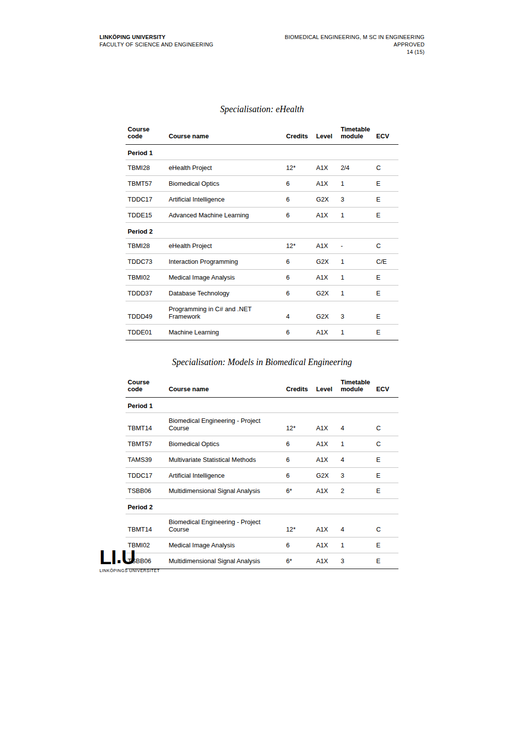LINKÖPING UNIVERSITY
FACULTY OF SCIENCE AND ENGINEERING
BIOMEDICAL ENGINEERING, M SC IN ENGINEERING
APPROVED
14 (15)
Specialisation: eHealth
| Course code | Course name | Credits | Level | Timetable module | ECV |
| --- | --- | --- | --- | --- | --- |
| Period 1 |
| TBMI28 | eHealth Project | 12* | A1X | 2/4 | C |
| TBMT57 | Biomedical Optics | 6 | A1X | 1 | E |
| TDDC17 | Artificial Intelligence | 6 | G2X | 3 | E |
| TDDE15 | Advanced Machine Learning | 6 | A1X | 1 | E |
| Period 2 |
| TBMI28 | eHealth Project | 12* | A1X | - | C |
| TDDC73 | Interaction Programming | 6 | G2X | 1 | C/E |
| TBMI02 | Medical Image Analysis | 6 | A1X | 1 | E |
| TDDD37 | Database Technology | 6 | G2X | 1 | E |
| TDDD49 | Programming in C# and .NET Framework | 4 | G2X | 3 | E |
| TDDE01 | Machine Learning | 6 | A1X | 1 | E |
Specialisation: Models in Biomedical Engineering
| Course code | Course name | Credits | Level | Timetable module | ECV |
| --- | --- | --- | --- | --- | --- |
| Period 1 |
| TBMT14 | Biomedical Engineering - Project Course | 12* | A1X | 4 | C |
| TBMT57 | Biomedical Optics | 6 | A1X | 1 | C |
| TAMS39 | Multivariate Statistical Methods | 6 | A1X | 4 | E |
| TDDC17 | Artificial Intelligence | 6 | G2X | 3 | E |
| TSBB06 | Multidimensional Signal Analysis | 6* | A1X | 2 | E |
| Period 2 |
| TBMT14 | Biomedical Engineering - Project Course | 12* | A1X | 4 | C |
| TBMI02 | Medical Image Analysis | 6 | A1X | 1 | E |
| TSBB06 | Multidimensional Signal Analysis | 6* | A1X | 3 | E |
LI. U
LINKÖPINGS UNIVERSITET